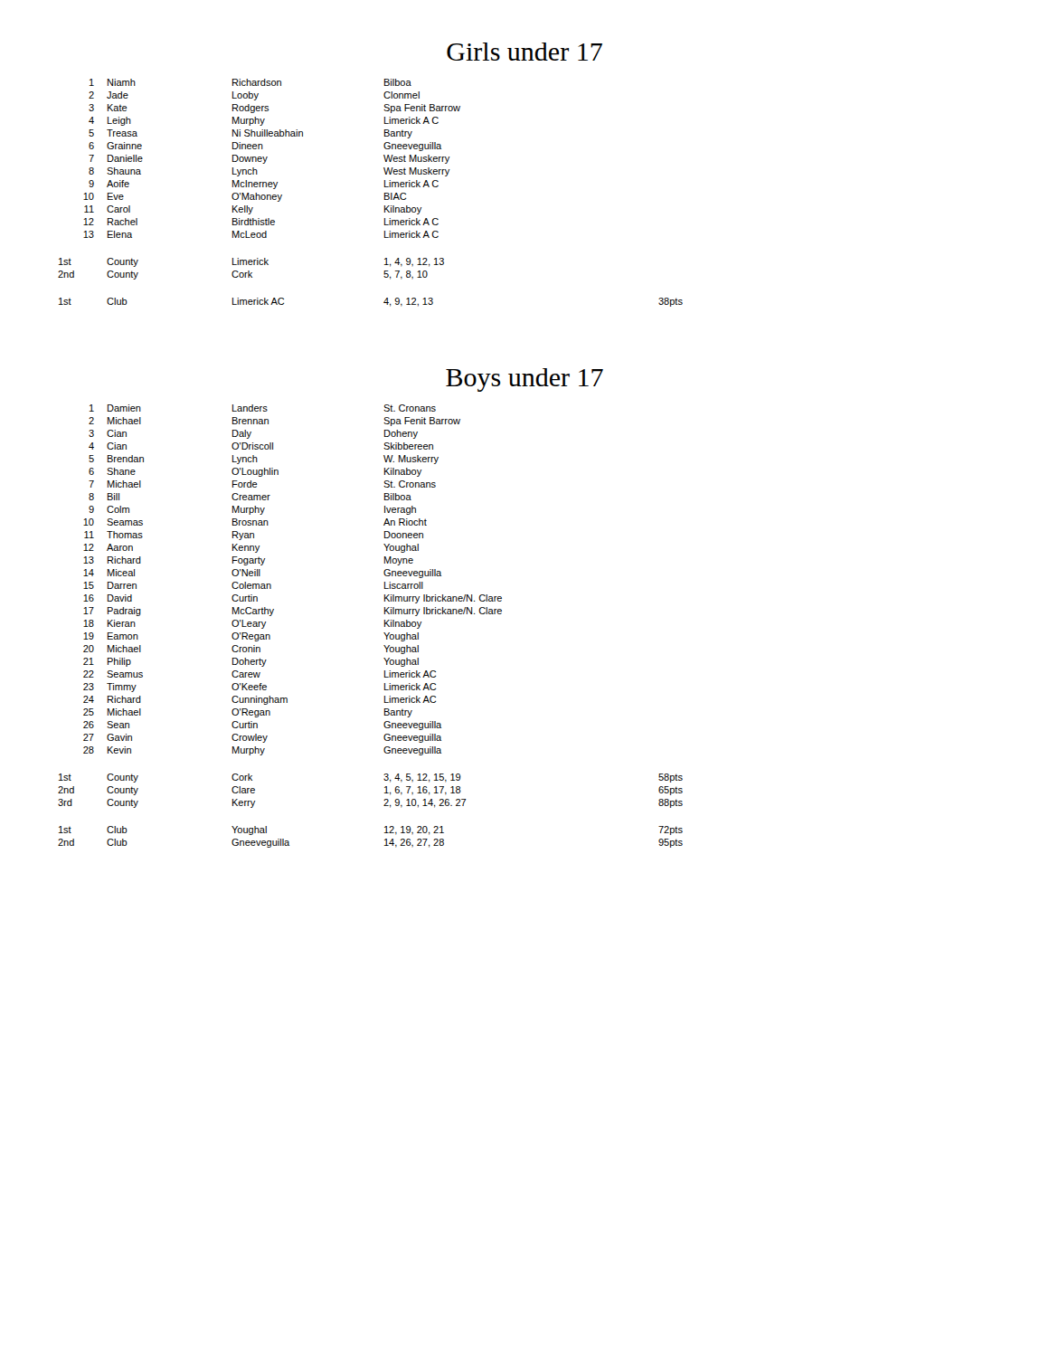Girls under 17
| 1 | Niamh | Richardson | Bilboa | |
| 2 | Jade | Looby | Clonmel | |
| 3 | Kate | Rodgers | Spa Fenit Barrow | |
| 4 | Leigh | Murphy | Limerick A C | |
| 5 | Treasa | Ni Shuilleabhain | Bantry | |
| 6 | Grainne | Dineen | Gneeveguilla | |
| 7 | Danielle | Downey | West Muskerry | |
| 8 | Shauna | Lynch | West Muskerry | |
| 9 | Aoife | McInerney | Limerick A C | |
| 10 | Eve | O'Mahoney | BIAC | |
| 11 | Carol | Kelly | Kilnaboy | |
| 12 | Rachel | Birdthistle | Limerick A C | |
| 13 | Elena | McLeod | Limerick A C | |
| 1st | County | Limerick | 1, 4, 9, 12, 13 | |
| 2nd | County | Cork | 5, 7, 8, 10 | |
| 1st | Club | Limerick AC | 4, 9, 12, 13 | 38pts |
Boys under 17
| 1 | Damien | Landers | St. Cronans | |
| 2 | Michael | Brennan | Spa Fenit Barrow | |
| 3 | Cian | Daly | Doheny | |
| 4 | Cian | O'Driscoll | Skibbereen | |
| 5 | Brendan | Lynch | W. Muskerry | |
| 6 | Shane | O'Loughlin | Kilnaboy | |
| 7 | Michael | Forde | St. Cronans | |
| 8 | Bill | Creamer | Bilboa | |
| 9 | Colm | Murphy | Iveragh | |
| 10 | Seamas | Brosnan | An Riocht | |
| 11 | Thomas | Ryan | Dooneen | |
| 12 | Aaron | Kenny | Youghal | |
| 13 | Richard | Fogarty | Moyne | |
| 14 | Miceal | O'Neill | Gneeveguilla | |
| 15 | Darren | Coleman | Liscarroll | |
| 16 | David | Curtin | Kilmurry Ibrickane/N. Clare | |
| 17 | Padraig | McCarthy | Kilmurry Ibrickane/N. Clare | |
| 18 | Kieran | O'Leary | Kilnaboy | |
| 19 | Eamon | O'Regan | Youghal | |
| 20 | Michael | Cronin | Youghal | |
| 21 | Philip | Doherty | Youghal | |
| 22 | Seamus | Carew | Limerick AC | |
| 23 | Timmy | O'Keefe | Limerick AC | |
| 24 | Richard | Cunningham | Limerick AC | |
| 25 | Michael | O'Regan | Bantry | |
| 26 | Sean | Curtin | Gneeveguilla | |
| 27 | Gavin | Crowley | Gneeveguilla | |
| 28 | Kevin | Murphy | Gneeveguilla | |
| 1st | County | Cork | 3, 4, 5, 12, 15, 19 | 58pts |
| 2nd | County | Clare | 1, 6, 7, 16, 17, 18 | 65pts |
| 3rd | County | Kerry | 2, 9, 10, 14, 26. 27 | 88pts |
| 1st | Club | Youghal | 12, 19, 20, 21 | 72pts |
| 2nd | Club | Gneeveguilla | 14, 26, 27, 28 | 95pts |